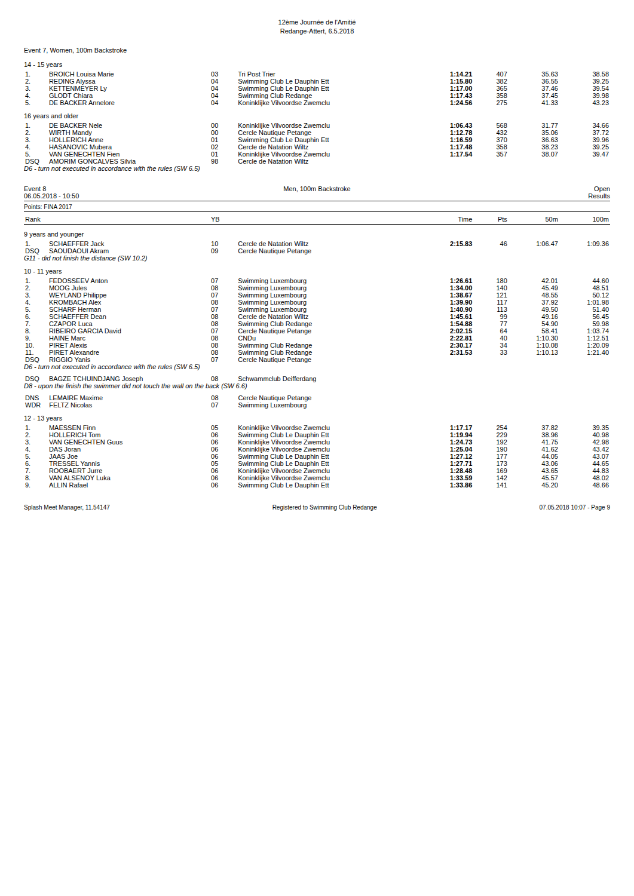12ème Journée de l'Amitié
Redange-Attert, 6.5.2018
Event 7, Women, 100m Backstroke
14 - 15 years
| 1. | BROICH Louisa Marie | 03 | Tri Post Trier | 1:14.21 | 407 | 35.63 | 38.58 |
| 2. | REDING Alyssa | 04 | Swimming Club Le Dauphin Ett | 1:15.80 | 382 | 36.55 | 39.25 |
| 3. | KETTENMEYER Ly | 04 | Swimming Club Le Dauphin Ett | 1:17.00 | 365 | 37.46 | 39.54 |
| 4. | GLODT Chiara | 04 | Swimming Club Redange | 1:17.43 | 358 | 37.45 | 39.98 |
| 5. | DE BACKER Annelore | 04 | Koninklijke Vilvoordse Zwemclu | 1:24.56 | 275 | 41.33 | 43.23 |
16 years and older
| 1. | DE BACKER Nele | 00 | Koninklijke Vilvoordse Zwemclu | 1:06.43 | 568 | 31.77 | 34.66 |
| 2. | WIRTH Mandy | 00 | Cercle Nautique Petange | 1:12.78 | 432 | 35.06 | 37.72 |
| 3. | HOLLERICH Anne | 01 | Swimming Club Le Dauphin Ett | 1:16.59 | 370 | 36.63 | 39.96 |
| 4. | HASANOVIC Mubera | 02 | Cercle de Natation Wiltz | 1:17.48 | 358 | 38.23 | 39.25 |
| 5. | VAN GENECHTEN Fien | 01 | Koninklijke Vilvoordse Zwemclu | 1:17.54 | 357 | 38.07 | 39.47 |
| DSQ | AMORIM GONCALVES Silvia | 98 | Cercle de Natation Wiltz | | | | |
D6 - turn not executed in accordance with the rules (SW 6.5)
| Event 8 | Men, 100m Backstroke | Open |
| 06.05.2018 - 10:50 | | Results |
Points: FINA 2017
| Rank | | YB | | Time | Pts | 50m | 100m |
9 years and younger
| 1. | SCHAEFFER Jack | 10 | Cercle de Natation Wiltz | 2:15.83 | 46 | 1:06.47 | 1:09.36 |
| DSQ | SAOUDAOUI Akram | 09 | Cercle Nautique Petange | | | | |
G11 - did not finish the distance (SW 10.2)
10 - 11 years
| 1. | FEDOSSEEV Anton | 07 | Swimming Luxembourg | 1:26.61 | 180 | 42.01 | 44.60 |
| 2. | MOOG Jules | 08 | Swimming Luxembourg | 1:34.00 | 140 | 45.49 | 48.51 |
| 3. | WEYLAND Philippe | 07 | Swimming Luxembourg | 1:38.67 | 121 | 48.55 | 50.12 |
| 4. | KROMBACH Alex | 08 | Swimming Luxembourg | 1:39.90 | 117 | 37.92 | 1:01.98 |
| 5. | SCHARF Herman | 07 | Swimming Luxembourg | 1:40.90 | 113 | 49.50 | 51.40 |
| 6. | SCHAEFFER Dean | 08 | Cercle de Natation Wiltz | 1:45.61 | 99 | 49.16 | 56.45 |
| 7. | CZAPOR Luca | 08 | Swimming Club Redange | 1:54.88 | 77 | 54.90 | 59.98 |
| 8. | RIBEIRO GARCIA David | 07 | Cercle Nautique Petange | 2:02.15 | 64 | 58.41 | 1:03.74 |
| 9. | HAINE Marc | 08 | CNDu | 2:22.81 | 40 | 1:10.30 | 1:12.51 |
| 10. | PIRET Alexis | 08 | Swimming Club Redange | 2:30.17 | 34 | 1:10.08 | 1:20.09 |
| 11. | PIRET Alexandre | 08 | Swimming Club Redange | 2:31.53 | 33 | 1:10.13 | 1:21.40 |
| DSQ | RIGGIO Yanis | 07 | Cercle Nautique Petange | | | | |
D6 - turn not executed in accordance with the rules (SW 6.5)
| DSQ | BAGZE TCHUINDJANG Joseph | 08 | Schwammclub Deifferdang | | | | |
D8 - upon the finish the swimmer did not touch the wall on the back (SW 6.6)
| DNS | LEMAIRE Maxime | 08 | Cercle Nautique Petange | | | | |
| WDR | FELTZ Nicolas | 07 | Swimming Luxembourg | | | | |
12 - 13 years
| 1. | MAESSEN Finn | 05 | Koninklijke Vilvoordse Zwemclu | 1:17.17 | 254 | 37.82 | 39.35 |
| 2. | HOLLERICH Tom | 06 | Swimming Club Le Dauphin Ett | 1:19.94 | 229 | 38.96 | 40.98 |
| 3. | VAN GENECHTEN Guus | 06 | Koninklijke Vilvoordse Zwemclu | 1:24.73 | 192 | 41.75 | 42.98 |
| 4. | DAS Joran | 06 | Koninklijke Vilvoordse Zwemclu | 1:25.04 | 190 | 41.62 | 43.42 |
| 5. | JAAS Joe | 06 | Swimming Club Le Dauphin Ett | 1:27.12 | 177 | 44.05 | 43.07 |
| 6. | TRESSEL Yannis | 05 | Swimming Club Le Dauphin Ett | 1:27.71 | 173 | 43.06 | 44.65 |
| 7. | ROOBAERT Jurre | 06 | Koninklijke Vilvoordse Zwemclu | 1:28.48 | 169 | 43.65 | 44.83 |
| 8. | VAN ALSENOY Luka | 06 | Koninklijke Vilvoordse Zwemclu | 1:33.59 | 142 | 45.57 | 48.02 |
| 9. | ALLIN Rafael | 06 | Swimming Club Le Dauphin Ett | 1:33.86 | 141 | 45.20 | 48.66 |
Splash Meet Manager, 11.54147 Registered to Swimming Club Redange 07.05.2018 10:07 - Page 9